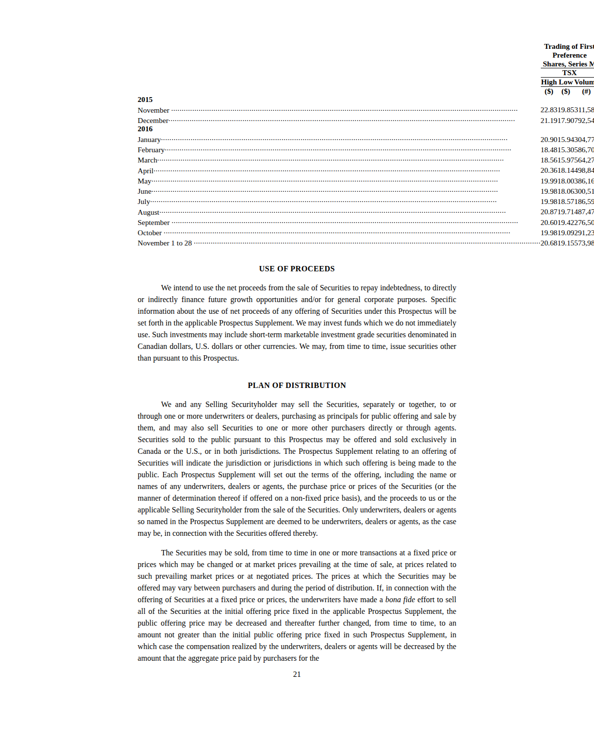| | Trading of First |
| | Preference Shares, Series M |
| | TSX |
| | High | Low | Volume |
| | ($) | ($) | (#) |
| 2015 | | | |
| November | 22.83 | 19.85 | 311,587 |
| December | 21.19 | 17.90 | 792,543 |
| 2016 | | | |
| January | 20.90 | 15.94 | 304,778 |
| February | 18.48 | 15.30 | 586,706 |
| March | 18.56 | 15.97 | 564,271 |
| April | 20.36 | 18.14 | 498,847 |
| May | 19.99 | 18.00 | 386,165 |
| June | 19.98 | 18.06 | 300,512 |
| July | 19.98 | 18.57 | 186,597 |
| August | 20.87 | 19.71 | 487,473 |
| September | 20.60 | 19.42 | 276,502 |
| October | 19.98 | 19.09 | 291,230 |
| November 1 to 28 | 20.68 | 19.15 | 573,983 |
USE OF PROCEEDS
We intend to use the net proceeds from the sale of Securities to repay indebtedness, to directly or indirectly finance future growth opportunities and/or for general corporate purposes. Specific information about the use of net proceeds of any offering of Securities under this Prospectus will be set forth in the applicable Prospectus Supplement. We may invest funds which we do not immediately use. Such investments may include short-term marketable investment grade securities denominated in Canadian dollars, U.S. dollars or other currencies. We may, from time to time, issue securities other than pursuant to this Prospectus.
PLAN OF DISTRIBUTION
We and any Selling Securityholder may sell the Securities, separately or together, to or through one or more underwriters or dealers, purchasing as principals for public offering and sale by them, and may also sell Securities to one or more other purchasers directly or through agents. Securities sold to the public pursuant to this Prospectus may be offered and sold exclusively in Canada or the U.S., or in both jurisdictions. The Prospectus Supplement relating to an offering of Securities will indicate the jurisdiction or jurisdictions in which such offering is being made to the public. Each Prospectus Supplement will set out the terms of the offering, including the name or names of any underwriters, dealers or agents, the purchase price or prices of the Securities (or the manner of determination thereof if offered on a non-fixed price basis), and the proceeds to us or the applicable Selling Securityholder from the sale of the Securities. Only underwriters, dealers or agents so named in the Prospectus Supplement are deemed to be underwriters, dealers or agents, as the case may be, in connection with the Securities offered thereby.
The Securities may be sold, from time to time in one or more transactions at a fixed price or prices which may be changed or at market prices prevailing at the time of sale, at prices related to such prevailing market prices or at negotiated prices. The prices at which the Securities may be offered may vary between purchasers and during the period of distribution. If, in connection with the offering of Securities at a fixed price or prices, the underwriters have made a bona fide effort to sell all of the Securities at the initial offering price fixed in the applicable Prospectus Supplement, the public offering price may be decreased and thereafter further changed, from time to time, to an amount not greater than the initial public offering price fixed in such Prospectus Supplement, in which case the compensation realized by the underwriters, dealers or agents will be decreased by the amount that the aggregate price paid by purchasers for the
21